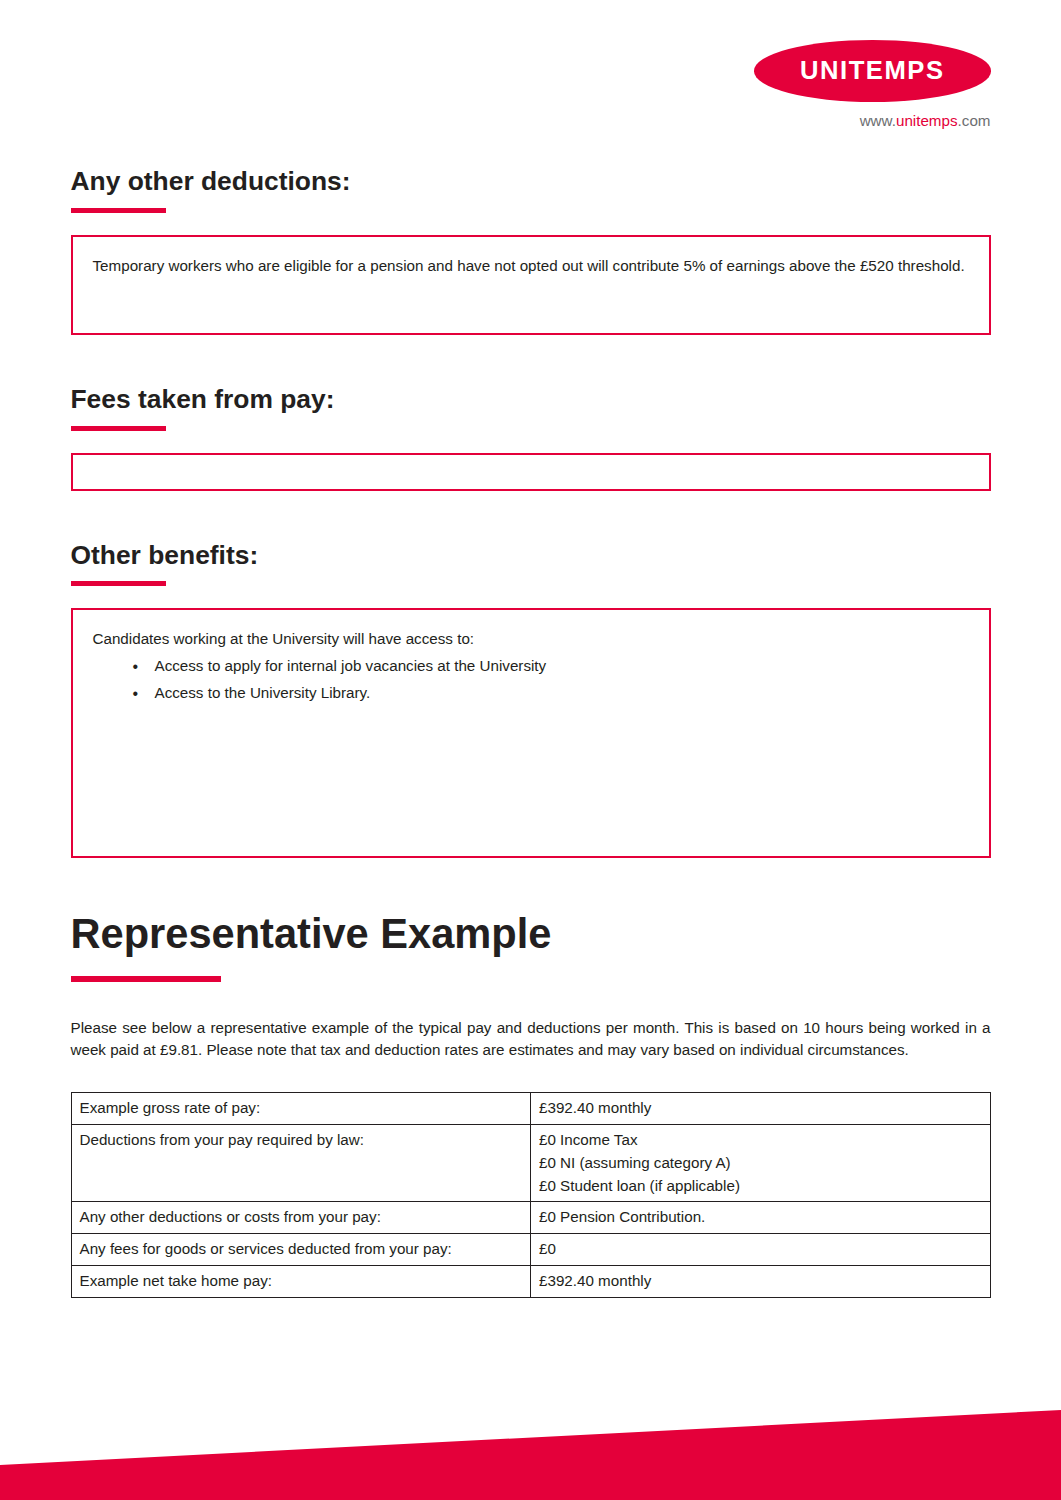UNITEMPS
www.unitemps.com
Any other deductions:
Temporary workers who are eligible for a pension and have not opted out will contribute 5% of earnings above the £520 threshold.
Fees taken from pay:
Other benefits:
Candidates working at the University will have access to:
Access to apply for internal job vacancies at the University
Access to the University Library.
Representative Example
Please see below a representative example of the typical pay and deductions per month. This is based on 10 hours being worked in a week paid at £9.81. Please note that tax and deduction rates are estimates and may vary based on individual circumstances.
| Example gross rate of pay: | £392.40 monthly |
| Deductions from your pay required by law: | £0 Income Tax £0 NI (assuming category A) £0 Student loan (if applicable) |
| Any other deductions or costs from your pay: | £0 Pension Contribution. |
| Any fees for goods or services deducted from your pay: | £0 |
| Example net take home pay: | £392.40 monthly |